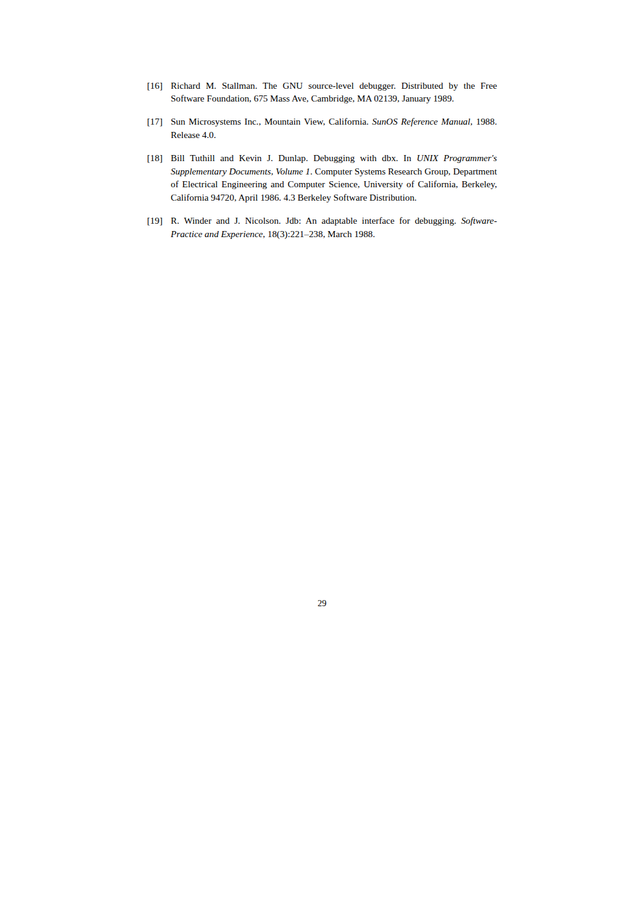[16] Richard M. Stallman. The GNU source-level debugger. Distributed by the Free Software Foundation, 675 Mass Ave, Cambridge, MA 02139, January 1989.
[17] Sun Microsystems Inc., Mountain View, California. SunOS Reference Manual, 1988. Release 4.0.
[18] Bill Tuthill and Kevin J. Dunlap. Debugging with dbx. In UNIX Programmer's Supplementary Documents, Volume 1. Computer Systems Research Group, Department of Electrical Engineering and Computer Science, University of California, Berkeley, California 94720, April 1986. 4.3 Berkeley Software Distribution.
[19] R. Winder and J. Nicolson. Jdb: An adaptable interface for debugging. Software-Practice and Experience, 18(3):221–238, March 1988.
29